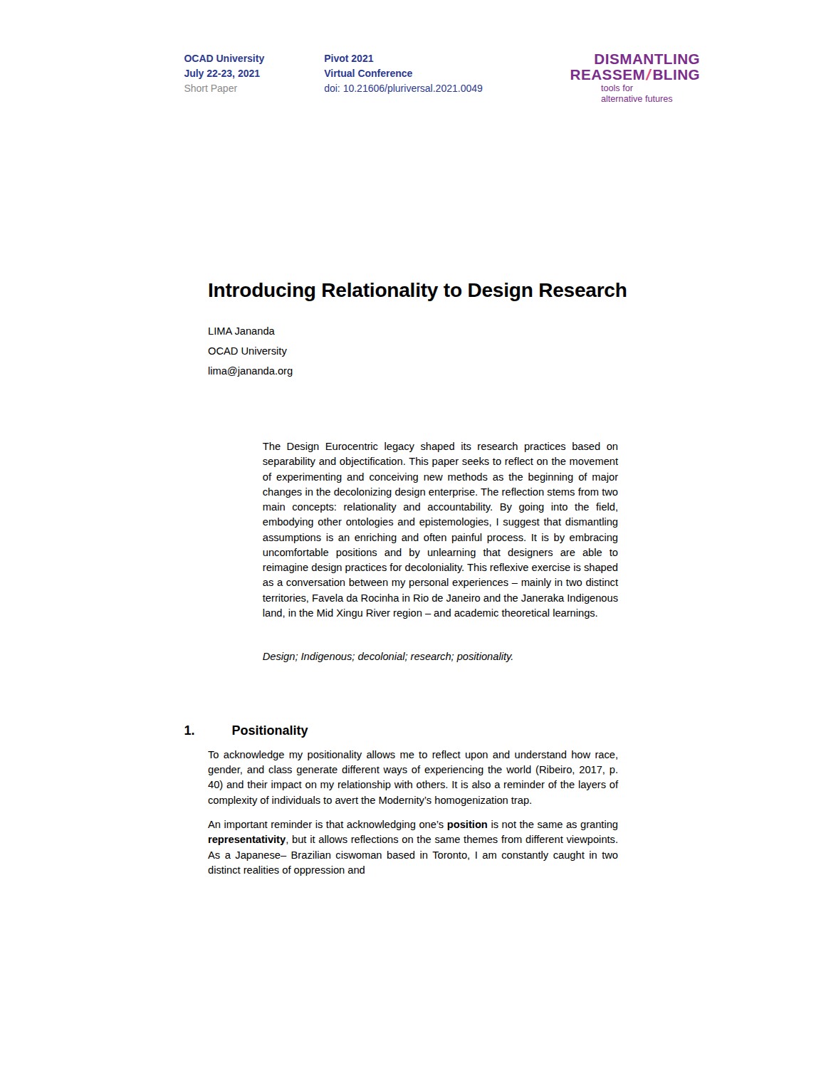OCAD University
July 22-23, 2021
Short Paper
Pivot 2021
Virtual Conference
doi: 10.21606/pluriversal.2021.0049
DISMANTLING
REASSEM/BLING
tools for
alternative futures
Introducing Relationality to Design Research
LIMA Jananda
OCAD University
lima@jananda.org
The Design Eurocentric legacy shaped its research practices based on separability and objectification. This paper seeks to reflect on the movement of experimenting and conceiving new methods as the beginning of major changes in the decolonizing design enterprise. The reflection stems from two main concepts: relationality and accountability. By going into the field, embodying other ontologies and epistemologies, I suggest that dismantling assumptions is an enriching and often painful process. It is by embracing uncomfortable positions and by unlearning that designers are able to reimagine design practices for decoloniality. This reflexive exercise is shaped as a conversation between my personal experiences – mainly in two distinct territories, Favela da Rocinha in Rio de Janeiro and the Janeraka Indigenous land, in the Mid Xingu River region – and academic theoretical learnings.
Design; Indigenous; decolonial; research; positionality.
1. Positionality
To acknowledge my positionality allows me to reflect upon and understand how race, gender, and class generate different ways of experiencing the world (Ribeiro, 2017, p. 40) and their impact on my relationship with others. It is also a reminder of the layers of complexity of individuals to avert the Modernity’s homogenization trap.
An important reminder is that acknowledging one’s position is not the same as granting representativity, but it allows reflections on the same themes from different viewpoints. As a Japanese– Brazilian ciswoman based in Toronto, I am constantly caught in two distinct realities of oppression and